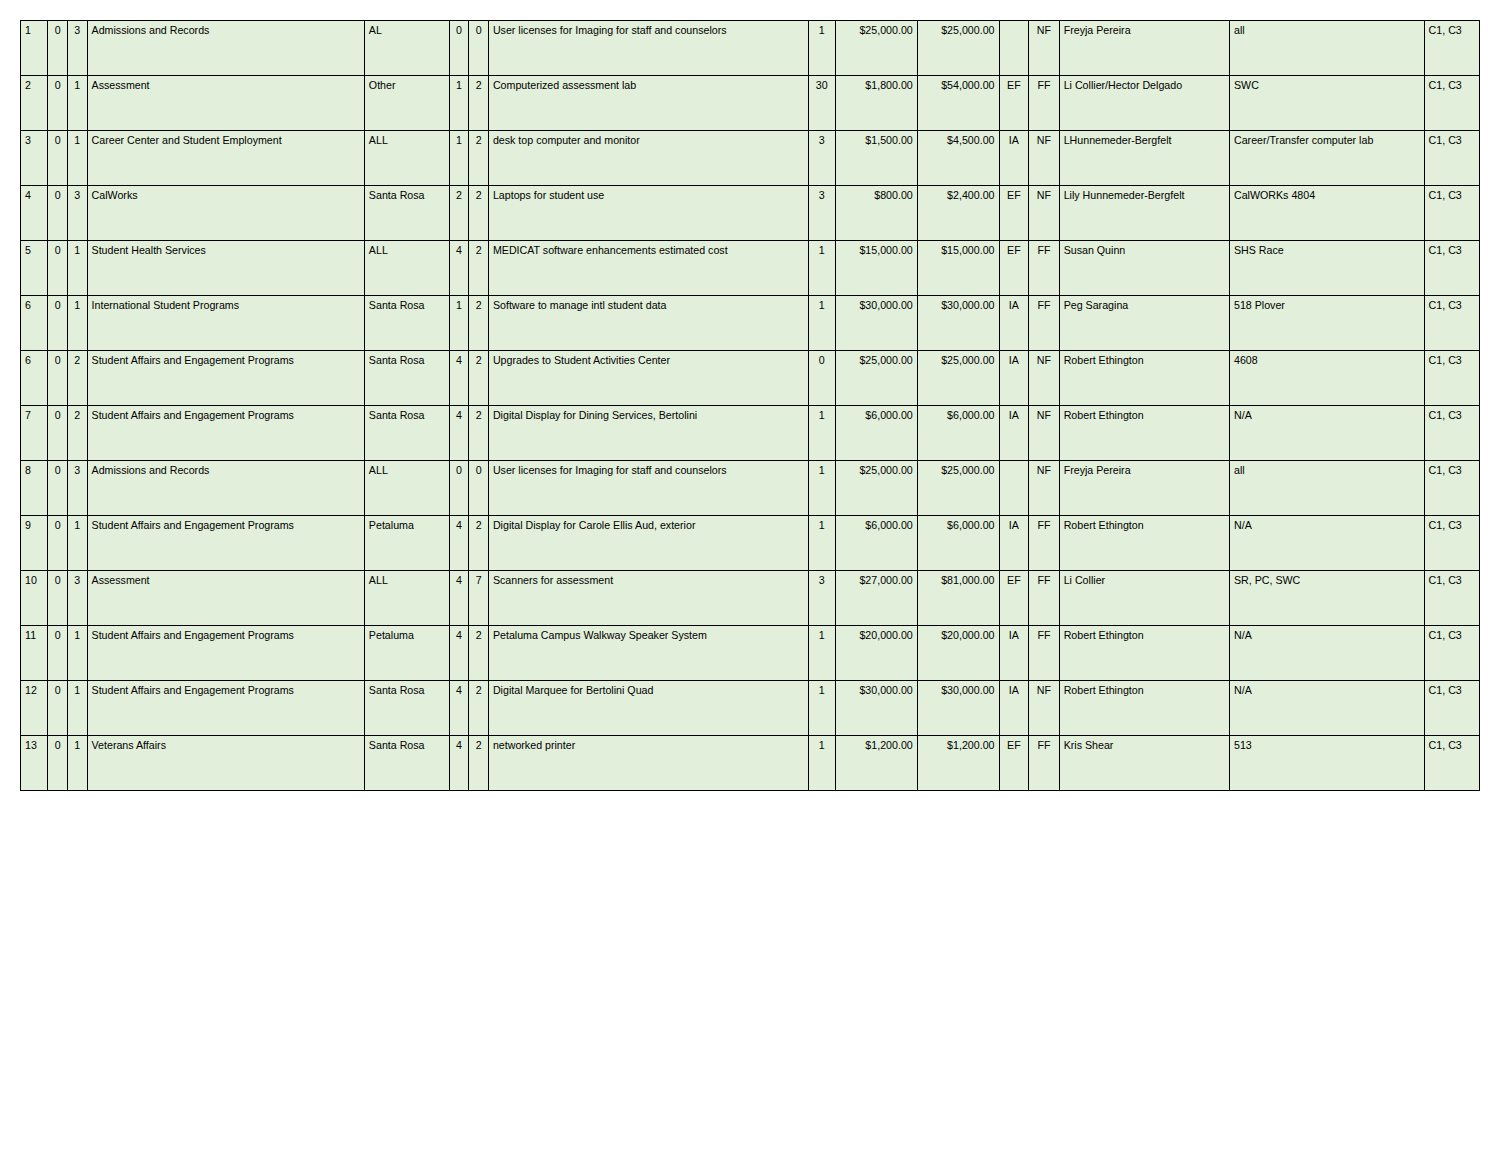| 1 | 0 | 3 | Admissions and Records | AL | 0 | 0 | User licenses for Imaging for staff and counselors | 1 | $25,000.00 | $25,000.00 | | NF | Freyja Pereira | all | C1, C3 |
| 2 | 0 | 1 | Assessment | Other | 1 | 2 | Computerized assessment lab | 30 | $1,800.00 | $54,000.00 | EF | FF | Li Collier/Hector Delgado | SWC | C1, C3 |
| 3 | 0 | 1 | Career Center and Student Employment | ALL | 1 | 2 | desk top computer and monitor | 3 | $1,500.00 | $4,500.00 | IA | NF | LHunnemeder-Bergfelt | Career/Transfer computer lab | C1, C3 |
| 4 | 0 | 3 | CalWorks | Santa Rosa | 2 | 2 | Laptops for student use | 3 | $800.00 | $2,400.00 | EF | NF | Lily Hunnemeder-Bergfelt | CalWORKs 4804 | C1, C3 |
| 5 | 0 | 1 | Student Health Services | ALL | 4 | 2 | MEDICAT software enhancements estimated cost | 1 | $15,000.00 | $15,000.00 | EF | FF | Susan Quinn | SHS Race | C1, C3 |
| 6 | 0 | 1 | International Student Programs | Santa Rosa | 1 | 2 | Software to manage intl student data | 1 | $30,000.00 | $30,000.00 | IA | FF | Peg Saragina | 518 Plover | C1, C3 |
| 6 | 0 | 2 | Student Affairs and Engagement Programs | Santa Rosa | 4 | 2 | Upgrades to Student Activities Center | 0 | $25,000.00 | $25,000.00 | IA | NF | Robert Ethington | 4608 | C1, C3 |
| 7 | 0 | 2 | Student Affairs and Engagement Programs | Santa Rosa | 4 | 2 | Digital Display for Dining Services, Bertolini | 1 | $6,000.00 | $6,000.00 | IA | NF | Robert Ethington | N/A | C1, C3 |
| 8 | 0 | 3 | Admissions and Records | ALL | 0 | 0 | User licenses for Imaging for staff and counselors | 1 | $25,000.00 | $25,000.00 | | NF | Freyja Pereira | all | C1, C3 |
| 9 | 0 | 1 | Student Affairs and Engagement Programs | Petaluma | 4 | 2 | Digital Display for Carole Ellis Aud, exterior | 1 | $6,000.00 | $6,000.00 | IA | FF | Robert Ethington | N/A | C1, C3 |
| 10 | 0 | 3 | Assessment | ALL | 4 | 7 | Scanners for assessment | 3 | $27,000.00 | $81,000.00 | EF | FF | Li Collier | SR, PC, SWC | C1, C3 |
| 11 | 0 | 1 | Student Affairs and Engagement Programs | Petaluma | 4 | 2 | Petaluma Campus Walkway Speaker System | 1 | $20,000.00 | $20,000.00 | IA | FF | Robert Ethington | N/A | C1, C3 |
| 12 | 0 | 1 | Student Affairs and Engagement Programs | Santa Rosa | 4 | 2 | Digital Marquee for Bertolini Quad | 1 | $30,000.00 | $30,000.00 | IA | NF | Robert Ethington | N/A | C1, C3 |
| 13 | 0 | 1 | Veterans Affairs | Santa Rosa | 4 | 2 | networked printer | 1 | $1,200.00 | $1,200.00 | EF | FF | Kris Shear | 513 | C1, C3 |